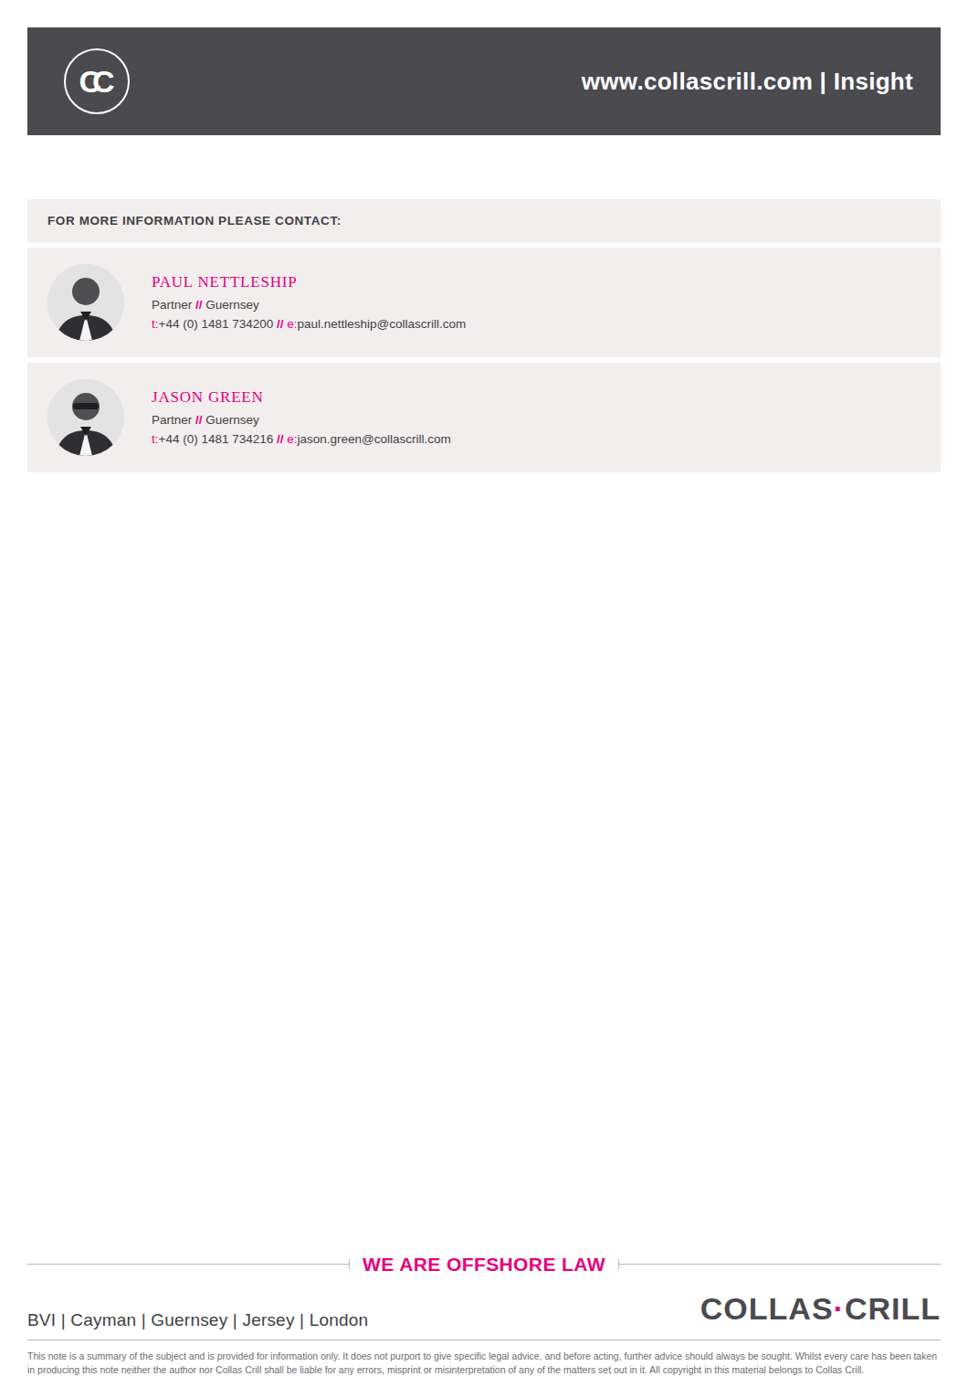CC
www.collascrill.com | Insight
FOR MORE INFORMATION PLEASE CONTACT:
PAUL NETTLESHIP
Partner // Guernsey
t:+44 (0) 1481 734200 // e: paul.nettleship@collascrill.com
JASON GREEN
Partner // Guernsey
t:+44 (0) 1481 734216 // e: jason.green@collascrill.com
WE ARE OFFSHORE LAW
BVI | Cayman | Guernsey | Jersey | London
COLLAS·CRILL
This note is a summary of the subject and is provided for information only. It does not purport to give specific legal advice, and before acting, further advice should always be sought. Whilst every care has been taken in producing this note neither the author nor Collas Crill shall be liable for any errors, misprint or misinterpretation of any of the matters set out in it. All copyright in this material belongs to Collas Crill.